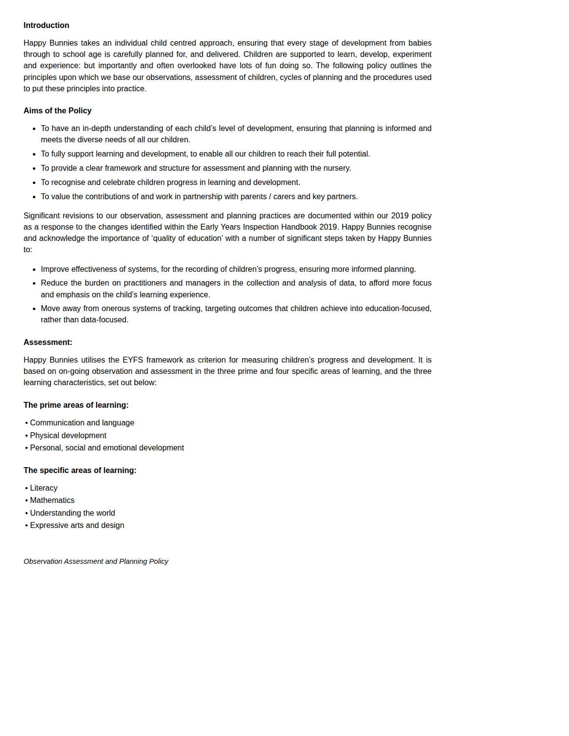Introduction
Happy Bunnies takes an individual child centred approach, ensuring that every stage of development from babies through to school age is carefully planned for, and delivered. Children are supported to learn, develop, experiment and experience: but importantly and often overlooked have lots of fun doing so. The following policy outlines the principles upon which we base our observations, assessment of children, cycles of planning and the procedures used to put these principles into practice.
Aims of the Policy
To have an in-depth understanding of each child’s level of development, ensuring that planning is informed and meets the diverse needs of all our children.
To fully support learning and development, to enable all our children to reach their full potential.
To provide a clear framework and structure for assessment and planning with the nursery.
To recognise and celebrate children progress in learning and development.
To value the contributions of and work in partnership with parents / carers and key partners.
Significant revisions to our observation, assessment and planning practices are documented within our 2019 policy as a response to the changes identified within the Early Years Inspection Handbook 2019. Happy Bunnies recognise and acknowledge the importance of ‘quality of education’ with a number of significant steps taken by Happy Bunnies to:
Improve effectiveness of systems, for the recording of children’s progress, ensuring more informed planning.
Reduce the burden on practitioners and managers in the collection and analysis of data, to afford more focus and emphasis on the child’s learning experience.
Move away from onerous systems of tracking, targeting outcomes that children achieve into education-focused, rather than data-focused.
Assessment:
Happy Bunnies utilises the EYFS framework as criterion for measuring children’s progress and development. It is based on on-going observation and assessment in the three prime and four specific areas of learning, and the three learning characteristics, set out below:
The prime areas of learning:
Communication and language
Physical development
Personal, social and emotional development
The specific areas of learning:
Literacy
Mathematics
Understanding the world
Expressive arts and design
Observation Assessment and Planning Policy